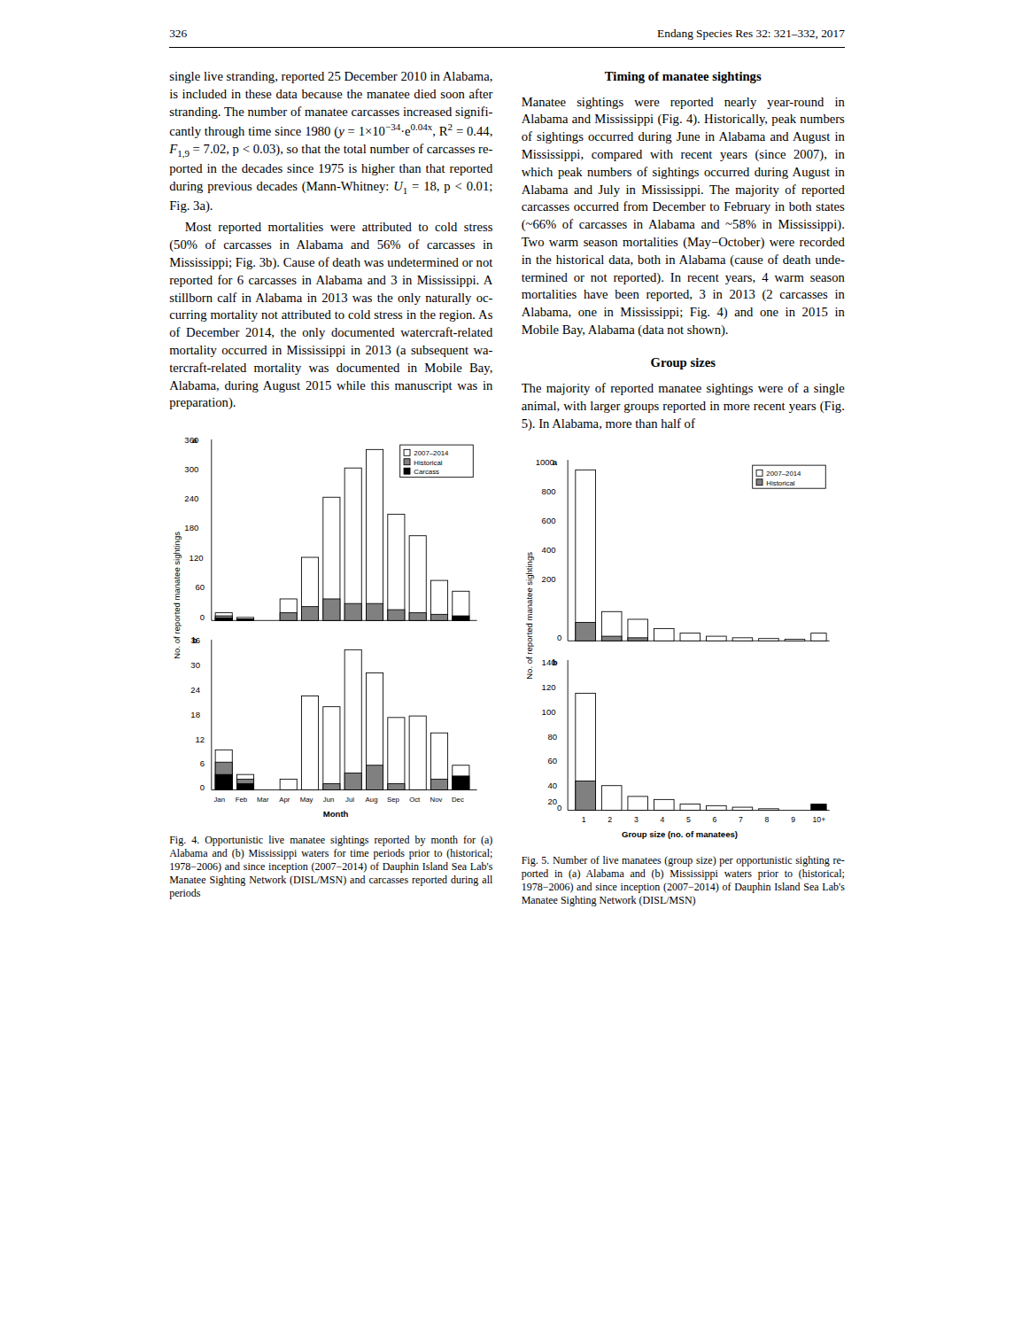326 Endang Species Res 32: 321–332, 2017
single live stranding, reported 25 December 2010 in Alabama, is included in these data because the manatee died soon after stranding. The number of manatee carcasses increased significantly through time since 1980 (y = 1×10−34·e0.04x, R2 = 0.44, F1,9 = 7.02, p < 0.03), so that the total number of carcasses reported in the decades since 1975 is higher than that reported during previous decades (Mann-Whitney: U1 = 18, p < 0.01; Fig. 3a).
Most reported mortalities were attributed to cold stress (50% of carcasses in Alabama and 56% of carcasses in Mississippi; Fig. 3b). Cause of death was undetermined or not reported for 6 carcasses in Alabama and 3 in Mississippi. A stillborn calf in Alabama in 2013 was the only naturally occurring mortality not attributed to cold stress in the region. As of December 2014, the only documented watercraft-related mortality occurred in Mississippi in 2013 (a subsequent watercraft-related mortality was documented in Mobile Bay, Alabama, during August 2015 while this manuscript was in preparation).
Fig. 4. Opportunistic live manatee sightings reported by month for (a) Alabama and (b) Mississippi waters for time periods prior to (historical; 1978−2006) and since inception (2007−2014) of Dauphin Island Sea Lab's Manatee Sighting Network (DISL/MSN) and carcasses reported during all periods
Timing of manatee sightings
Manatee sightings were reported nearly year-round in Alabama and Mississippi (Fig. 4). Historically, peak numbers of sightings occurred during June in Alabama and August in Mississippi, compared with recent years (since 2007), in which peak numbers of sightings occurred during August in Alabama and July in Mississippi. The majority of reported carcasses occurred from December to February in both states (~66% of carcasses in Alabama and ~58% in Mississippi). Two warm season mortalities (May−October) were recorded in the historical data, both in Alabama (cause of death undetermined or not reported). In recent years, 4 warm season mortalities have been reported, 3 in 2013 (2 carcasses in Alabama, one in Mississippi; Fig. 4) and one in 2015 in Mobile Bay, Alabama (data not shown).
Group sizes
The majority of reported manatee sightings were of a single animal, with larger groups reported in more recent years (Fig. 5). In Alabama, more than half of
Fig. 5. Number of live manatees (group size) per opportunistic sighting reported in (a) Alabama and (b) Mississippi waters prior to (historical; 1978−2006) and since inception (2007−2014) of Dauphin Island Sea Lab's Manatee Sighting Network (DISL/MSN)